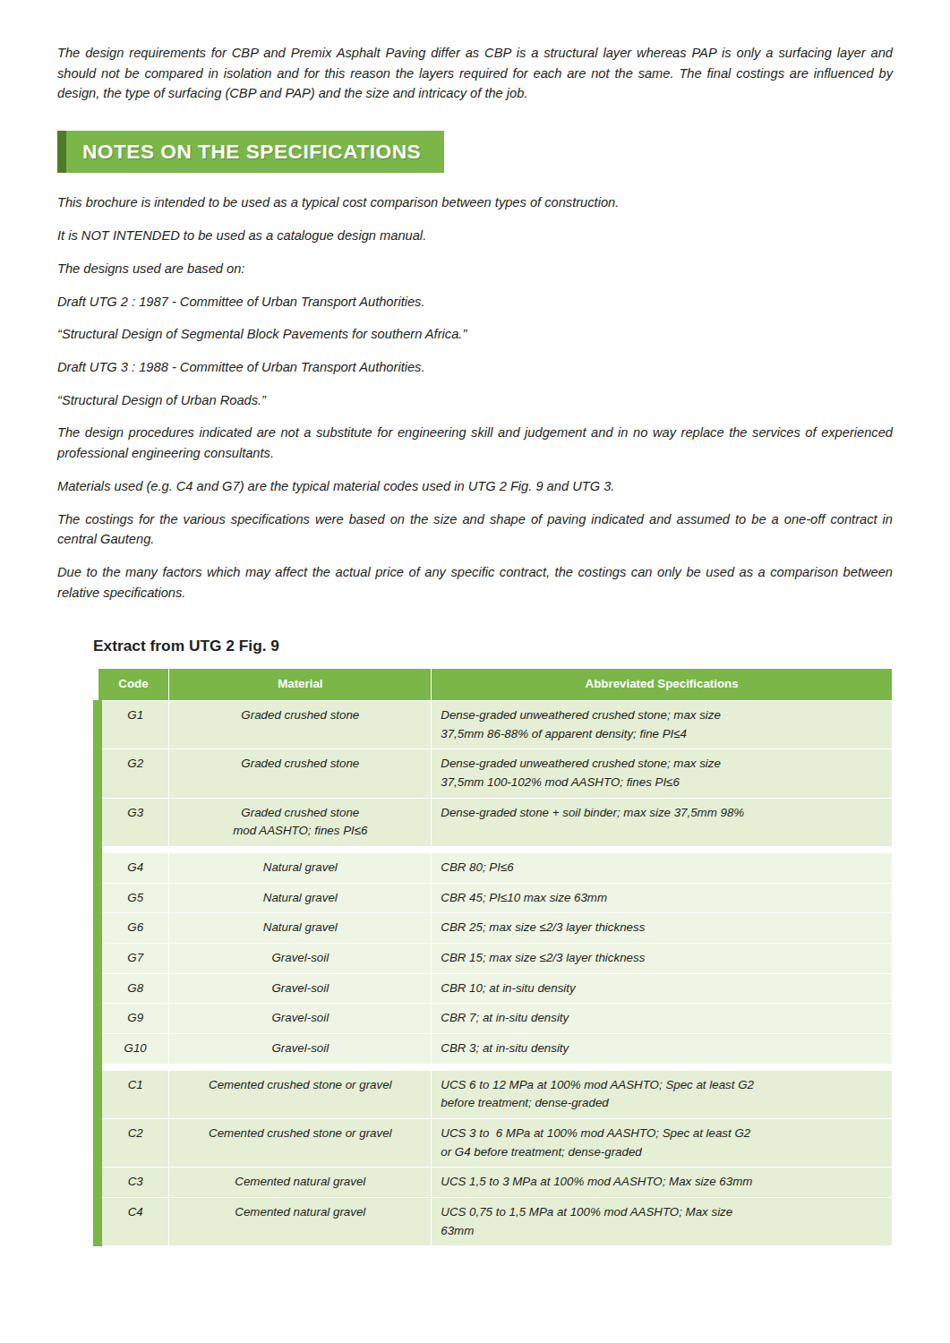The design requirements for CBP and Premix Asphalt Paving differ as CBP is a structural layer whereas PAP is only a surfacing layer and should not be compared in isolation and for this reason the layers required for each are not the same. The final costings are influenced by design, the type of surfacing (CBP and PAP) and the size and intricacy of the job.
NOTES ON THE SPECIFICATIONS
This brochure is intended to be used as a typical cost comparison between types of construction.
It is NOT INTENDED to be used as a catalogue design manual.
The designs used are based on:
Draft UTG 2 : 1987 - Committee of Urban Transport Authorities.
“Structural Design of Segmental Block Pavements for southern Africa.”
Draft UTG 3 : 1988 - Committee of Urban Transport Authorities.
“Structural Design of Urban Roads.”
The design procedures indicated are not a substitute for engineering skill and judgement and in no way replace the services of experienced professional engineering consultants.
Materials used (e.g. C4 and G7) are the typical material codes used in UTG 2 Fig. 9 and UTG 3.
The costings for the various specifications were based on the size and shape of paving indicated and assumed to be a one-off contract in central Gauteng.
Due to the many factors which may affect the actual price of any specific contract, the costings can only be used as a comparison between relative specifications.
Extract from UTG 2 Fig. 9
| Code | Material | Abbreviated Specifications |
| --- | --- | --- |
| G1 | Graded crushed stone | Dense-graded unweathered crushed stone; max size 37,5mm 86-88% of apparent density; fine PI≤4 |
| G2 | Graded crushed stone | Dense-graded unweathered crushed stone; max size 37,5mm 100-102% mod AASHTO; fines PI≤6 |
| G3 | Graded crushed stone mod AASHTO; fines PI≤6 | Dense-graded stone + soil binder; max size 37,5mm 98% |
| G4 | Natural gravel | CBR 80; PI≤6 |
| G5 | Natural gravel | CBR 45; PI≤10 max size 63mm |
| G6 | Natural gravel | CBR 25; max size ≤2/3 layer thickness |
| G7 | Gravel-soil | CBR 15; max size ≤2/3 layer thickness |
| G8 | Gravel-soil | CBR 10; at in-situ density |
| G9 | Gravel-soil | CBR 7; at in-situ density |
| G10 | Gravel-soil | CBR 3; at in-situ density |
| C1 | Cemented crushed stone or gravel | UCS 6 to 12 MPa at 100% mod AASHTO; Spec at least G2 before treatment; dense-graded |
| C2 | Cemented crushed stone or gravel | UCS 3 to 6 MPa at 100% mod AASHTO; Spec at least G2 or G4 before treatment; dense-graded |
| C3 | Cemented natural gravel | UCS 1,5 to 3 MPa at 100% mod AASHTO; Max size 63mm |
| C4 | Cemented natural gravel | UCS 0,75 to 1,5 MPa at 100% mod AASHTO; Max size 63mm |